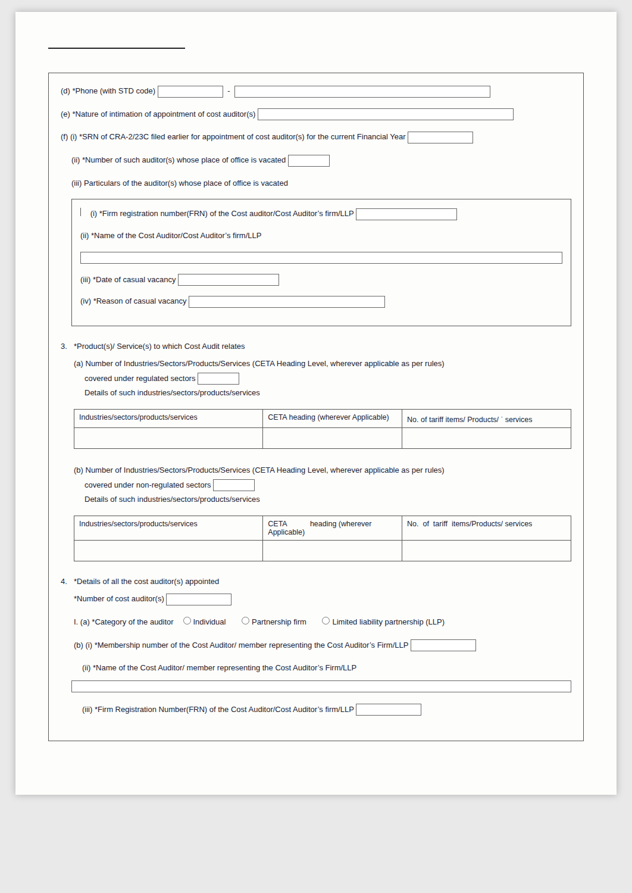(d) *Phone (with STD code) -
(e) *Nature of intimation of appointment of cost auditor(s)
(f) (i) *SRN of CRA-2/23C filed earlier for appointment of cost auditor(s) for the current Financial Year
(ii) *Number of such auditor(s) whose place of office is vacated
(iii) Particulars of the auditor(s) whose place of office is vacated
(i) *Firm registration number(FRN) of the Cost auditor/Cost Auditor’s firm/LLP
(ii) *Name of the Cost Auditor/Cost Auditor’s firm/LLP
(iii) *Date of casual vacancy
(iv) *Reason of casual vacancy
3.*Product(s)/ Service(s) to which Cost Audit relates
(a) Number of Industries/Sectors/Products/Services (CETA Heading Level, wherever applicable as per rules)
covered under regulated sectors
Details of such industries/sectors/products/services
| Industries/sectors/products/services | CETA heading (wherever Applicable) | No. of tariff items/ Products/ · services |
| --- | --- | --- |
(b) Number of Industries/Sectors/Products/Services (CETA Heading Level, wherever applicable as per rules)
covered under non-regulated sectors
Details of such industries/sectors/products/services
| Industries/sectors/products/services | CETA heading (wherever Applicable) | No. of tariff items/Products/ services |
| --- | --- | --- |
4.*Details of all the cost auditor(s) appointed
*Number of cost auditor(s)
I. (a) *Category of the auditor Individual Partnership firm Limited liability partnership (LLP)
(b) (i) *Membership number of the Cost Auditor/ member representing the Cost Auditor’s Firm/LLP
(ii) *Name of the Cost Auditor/ member representing the Cost Auditor’s Firm/LLP
(iii) *Firm Registration Number(FRN) of the Cost Auditor/Cost Auditor’s firm/LLP